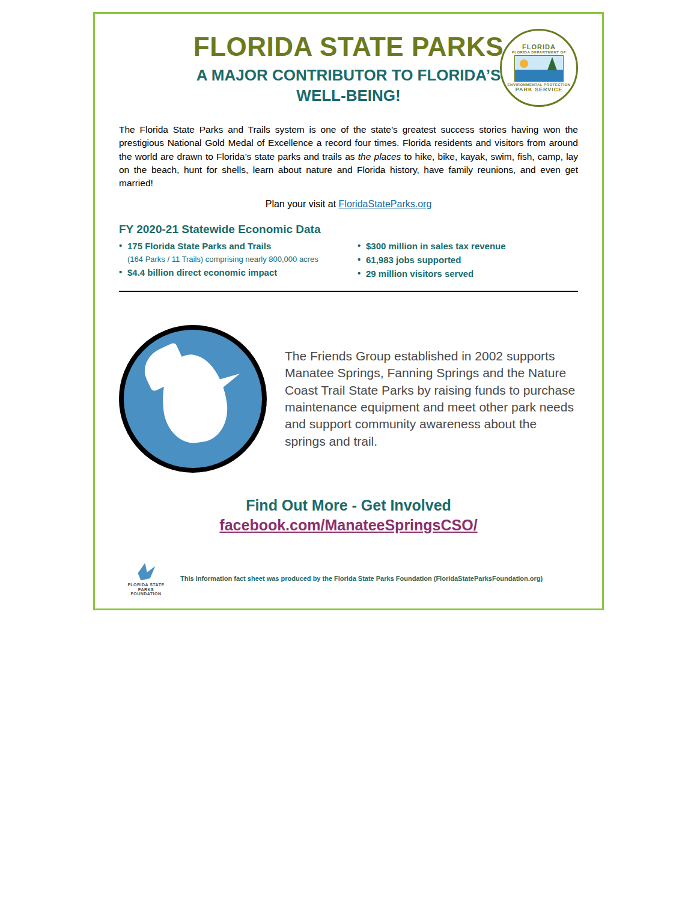FLORIDA
FLORIDA DEPARTMENT OF
ENVIRONMENTAL PROTECTION
PARK SERVICE
FLORIDA STATE PARKS
A MAJOR CONTRIBUTOR TO FLORIDA’S
WELL-BEING!
The Florida State Parks and Trails system is one of the state’s greatest success stories having won the prestigious National Gold Medal of Excellence a record four times. Florida residents and visitors from around the world are drawn to Florida’s state parks and trails as the places to hike, bike, kayak, swim, fish, camp, lay on the beach, hunt for shells, learn about nature and Florida history, have family reunions, and even get married!
Plan your visit at FloridaStateParks.org
FY 2020-21 Statewide Economic Data
175 Florida State Parks and Trails
(164 Parks / 11 Trails) comprising nearly 800,000 acres
$4.4 billion direct economic impact
$300 million in sales tax revenue
61,983 jobs supported
29 million visitors served
The Friends Group established in 2002 supports Manatee Springs, Fanning Springs and the Nature Coast Trail State Parks by raising funds to purchase maintenance equipment and meet other park needs and support community awareness about the springs and trail.
Find Out More - Get Involved
facebook.com/ManateeSpringsCSO/
FLORIDA STATE PARKS
FOUNDATION
This information fact sheet was produced by the Florida State Parks Foundation (FloridaStateParksFoundation.org)